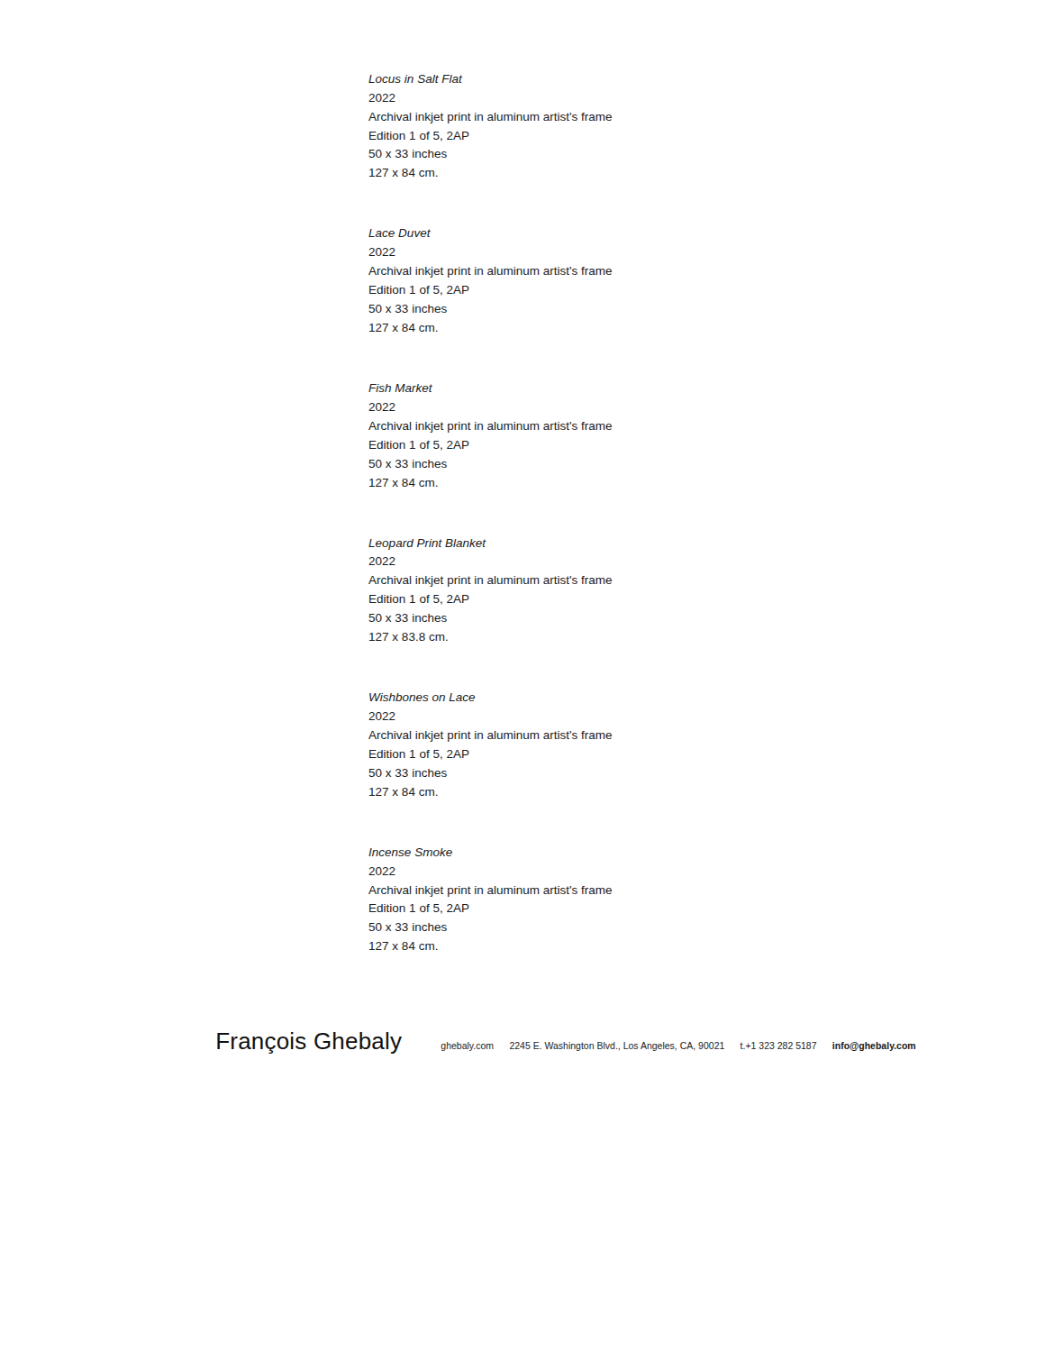Locus in Salt Flat 2022 Archival inkjet print in aluminum artist's frame Edition 1 of 5, 2AP 50 x 33 inches 127 x 84 cm.
Lace Duvet 2022 Archival inkjet print in aluminum artist's frame Edition 1 of 5, 2AP 50 x 33 inches 127 x 84 cm.
Fish Market 2022 Archival inkjet print in aluminum artist's frame Edition 1 of 5, 2AP 50 x 33 inches 127 x 84 cm.
Leopard Print Blanket 2022 Archival inkjet print in aluminum artist's frame Edition 1 of 5, 2AP 50 x 33 inches 127 x 83.8 cm.
Wishbones on Lace 2022 Archival inkjet print in aluminum artist's frame Edition 1 of 5, 2AP 50 x 33 inches 127 x 84 cm.
Incense Smoke 2022 Archival inkjet print in aluminum artist's frame Edition 1 of 5, 2AP 50 x 33 inches 127 x 84 cm.
François Ghebaly
ghebaly.com 2245 E. Washington Blvd., Los Angeles, CA, 90021 t.+1 323 282 5187 info@ghebaly.com